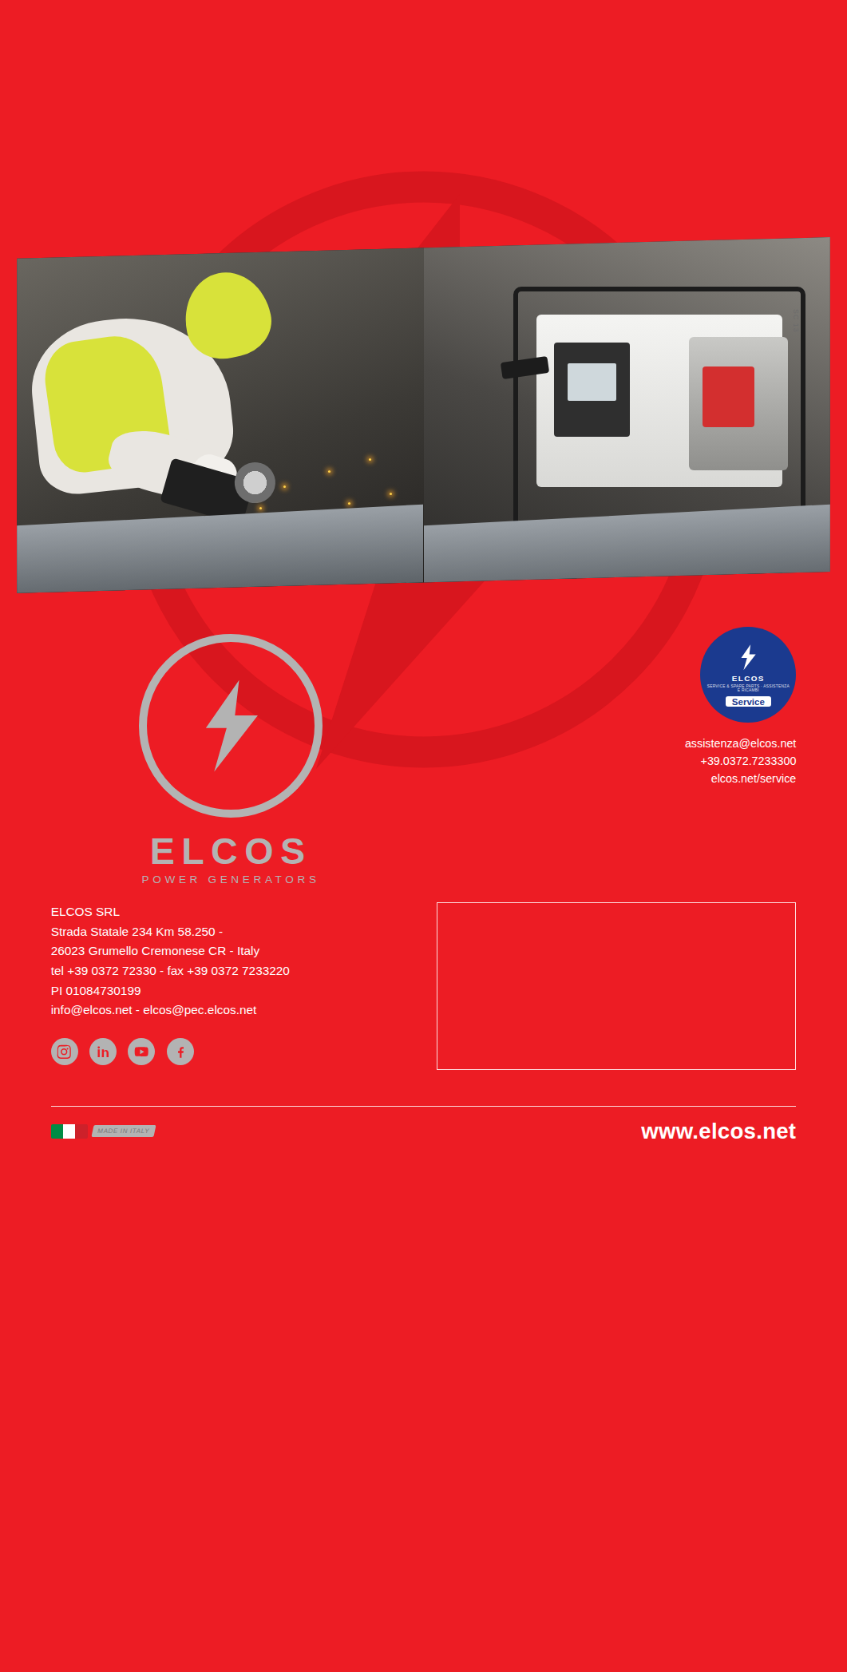SC 13
ELCOS
Power Generators
ELCOS SERVICE & SPARE PARTS · ASSISTENZA E RICAMBI Service
assistenza@elcos.net
+39.0372.7233300
elcos.net/service
ELCOS SRL
Strada Statale 234 Km 58.250 -
26023 Grumello Cremonese CR - Italy
tel +39 0372 72330 - fax +39 0372 7233220
PI 01084730199
info@elcos.net - elcos@pec.elcos.net
MADE IN ITALY
www.elcos.net